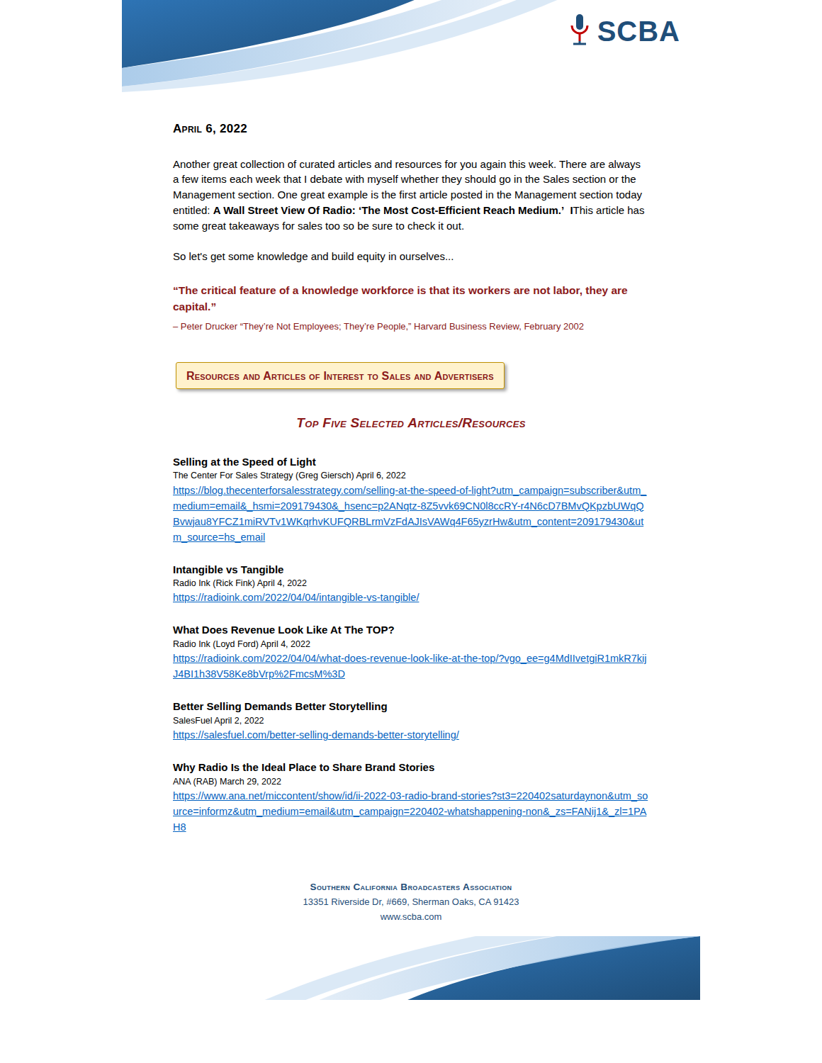SCBA
April 6, 2022
Another great collection of curated articles and resources for you again this week. There are always a few items each week that I debate with myself whether they should go in the Sales section or the Management section. One great example is the first article posted in the Management section today entitled: A Wall Street View Of Radio: ‘The Most Cost-Efficient Reach Medium.’ IThis article has some great takeaways for sales too so be sure to check it out.
So let's get some knowledge and build equity in ourselves...
“The critical feature of a knowledge workforce is that its workers are not labor, they are capital.”
– Peter Drucker “They’re Not Employees; They’re People,” Harvard Business Review, February 2002
Resources and Articles of Interest to Sales and Advertisers
Top Five Selected Articles/Resources
Selling at the Speed of Light
The Center For Sales Strategy (Greg Giersch) April 6, 2022
https://blog.thecenterforsalesstrategy.com/selling-at-the-speed-of-light?utm_campaign=subscriber&utm_medium=email&_hsmi=209179430&_hsenc=p2ANqtz-8Z5vvk69CN0l8ccRY-r4N6cD7BMvQKpzbUWqQBvwjau8YFCZ1miRVTv1WKqrhvKUFQRBLrmVzFdAJIsVAWq4F65yzrHw&utm_content=209179430&utm_source=hs_email
Intangible vs Tangible
Radio Ink (Rick Fink) April 4, 2022
https://radioink.com/2022/04/04/intangible-vs-tangible/
What Does Revenue Look Like At The TOP?
Radio Ink (Loyd Ford) April 4, 2022
https://radioink.com/2022/04/04/what-does-revenue-look-like-at-the-top/?vgo_ee=g4MdIIvetgiR1mkR7kijJ4BI1h38V58Ke8bVrp%2FmcsM%3D
Better Selling Demands Better Storytelling
SalesFuel April 2, 2022
https://salesfuel.com/better-selling-demands-better-storytelling/
Why Radio Is the Ideal Place to Share Brand Stories
ANA (RAB) March 29, 2022
https://www.ana.net/miccontent/show/id/ii-2022-03-radio-brand-stories?st3=220402saturdaynon&utm_source=informz&utm_medium=email&utm_campaign=220402-whatshappening-non&_zs=FANij1&_zl=1PAH8
Southern California Broadcasters Association
13351 Riverside Dr, #669, Sherman Oaks, CA 91423
www.scba.com